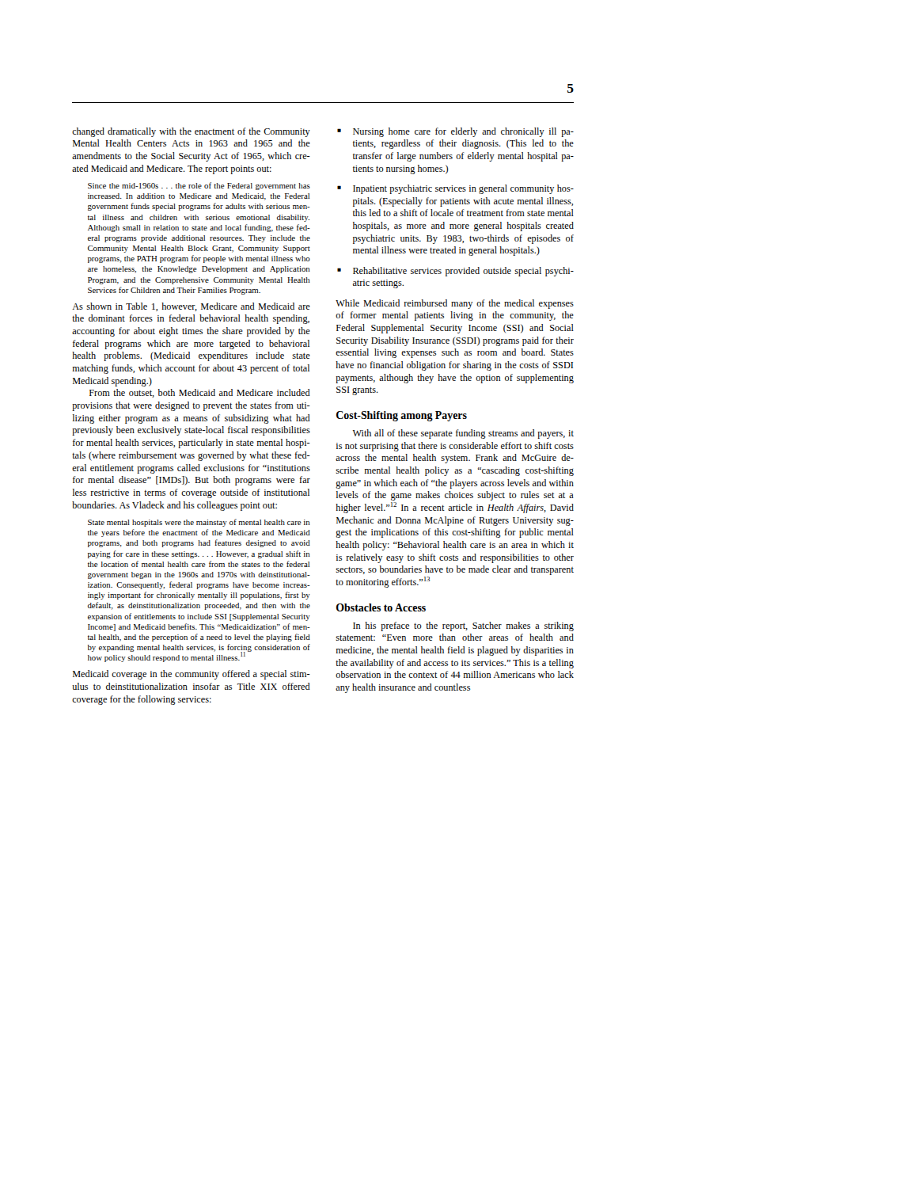5
changed dramatically with the enactment of the Community Mental Health Centers Acts in 1963 and 1965 and the amendments to the Social Security Act of 1965, which created Medicaid and Medicare. The report points out:
Since the mid-1960s . . . the role of the Federal government has increased. In addition to Medicare and Medicaid, the Federal government funds special programs for adults with serious mental illness and children with serious emotional disability. Although small in relation to state and local funding, these federal programs provide additional resources. They include the Community Mental Health Block Grant, Community Support programs, the PATH program for people with mental illness who are homeless, the Knowledge Development and Application Program, and the Comprehensive Community Mental Health Services for Children and Their Families Program.
As shown in Table 1, however, Medicare and Medicaid are the dominant forces in federal behavioral health spending, accounting for about eight times the share provided by the federal programs which are more targeted to behavioral health problems. (Medicaid expenditures include state matching funds, which account for about 43 percent of total Medicaid spending.)
From the outset, both Medicaid and Medicare included provisions that were designed to prevent the states from utilizing either program as a means of subsidizing what had previously been exclusively state-local fiscal responsibilities for mental health services, particularly in state mental hospitals (where reimbursement was governed by what these federal entitlement programs called exclusions for “institutions for mental disease” [IMDs]). But both programs were far less restrictive in terms of coverage outside of institutional boundaries. As Vladeck and his colleagues point out:
State mental hospitals were the mainstay of mental health care in the years before the enactment of the Medicare and Medicaid programs, and both programs had features designed to avoid paying for care in these settings. . . . However, a gradual shift in the location of mental health care from the states to the federal government began in the 1960s and 1970s with deinstitutionalization. Consequently, federal programs have become increasingly important for chronically mentally ill populations, first by default, as deinstitutionalization proceeded, and then with the expansion of entitlements to include SSI [Supplemental Security Income] and Medicaid benefits. This “Medicaidization” of mental health, and the perception of a need to level the playing field by expanding mental health services, is forcing consideration of how policy should respond to mental illness.11
Medicaid coverage in the community offered a special stimulus to deinstitutionalization insofar as Title XIX offered coverage for the following services:
Nursing home care for elderly and chronically ill patients, regardless of their diagnosis. (This led to the transfer of large numbers of elderly mental hospital patients to nursing homes.)
Inpatient psychiatric services in general community hospitals. (Especially for patients with acute mental illness, this led to a shift of locale of treatment from state mental hospitals, as more and more general hospitals created psychiatric units. By 1983, two-thirds of episodes of mental illness were treated in general hospitals.)
Rehabilitative services provided outside special psychiatric settings.
While Medicaid reimbursed many of the medical expenses of former mental patients living in the community, the Federal Supplemental Security Income (SSI) and Social Security Disability Insurance (SSDI) programs paid for their essential living expenses such as room and board. States have no financial obligation for sharing in the costs of SSDI payments, although they have the option of supplementing SSI grants.
Cost-Shifting among Payers
With all of these separate funding streams and payers, it is not surprising that there is considerable effort to shift costs across the mental health system. Frank and McGuire describe mental health policy as a “cascading cost-shifting game” in which each of “the players across levels and within levels of the game makes choices subject to rules set at a higher level.”12 In a recent article in Health Affairs, David Mechanic and Donna McAlpine of Rutgers University suggest the implications of this cost-shifting for public mental health policy: “Behavioral health care is an area in which it is relatively easy to shift costs and responsibilities to other sectors, so boundaries have to be made clear and transparent to monitoring efforts.”13
Obstacles to Access
In his preface to the report, Satcher makes a striking statement: “Even more than other areas of health and medicine, the mental health field is plagued by disparities in the availability of and access to its services.” This is a telling observation in the context of 44 million Americans who lack any health insurance and countless